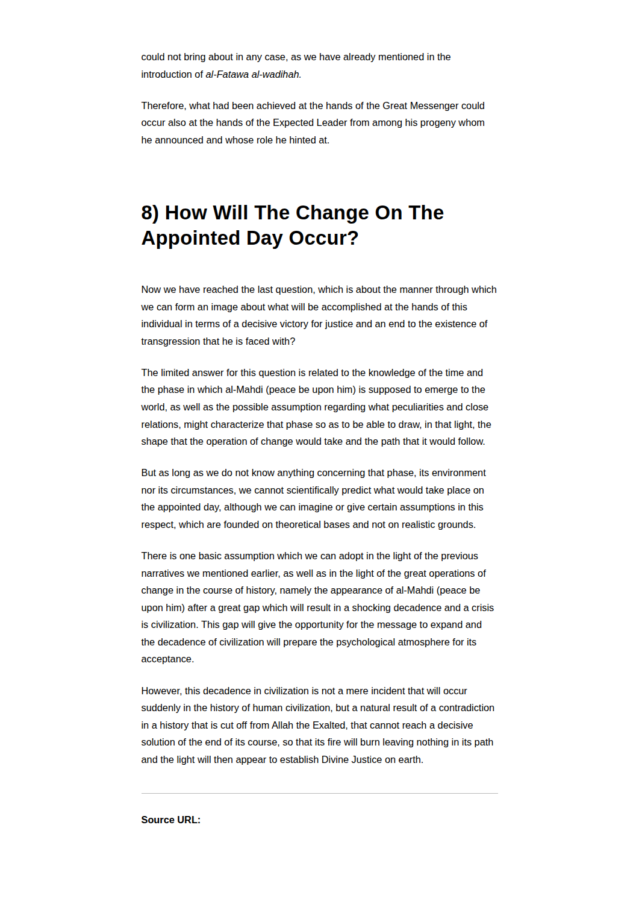could not bring about in any case, as we have already mentioned in the introduction of al-Fatawa al-wadihah.
Therefore, what had been achieved at the hands of the Great Messenger could occur also at the hands of the Expected Leader from among his progeny whom he announced and whose role he hinted at.
8) How Will The Change On The Appointed Day Occur?
Now we have reached the last question, which is about the manner through which we can form an image about what will be accomplished at the hands of this individual in terms of a decisive victory for justice and an end to the existence of transgression that he is faced with?
The limited answer for this question is related to the knowledge of the time and the phase in which al-Mahdi (peace be upon him) is supposed to emerge to the world, as well as the possible assumption regarding what peculiarities and close relations, might characterize that phase so as to be able to draw, in that light, the shape that the operation of change would take and the path that it would follow.
But as long as we do not know anything concerning that phase, its environment nor its circumstances, we cannot scientifically predict what would take place on the appointed day, although we can imagine or give certain assumptions in this respect, which are founded on theoretical bases and not on realistic grounds.
There is one basic assumption which we can adopt in the light of the previous narratives we mentioned earlier, as well as in the light of the great operations of change in the course of history, namely the appearance of al-Mahdi (peace be upon him) after a great gap which will result in a shocking decadence and a crisis is civilization. This gap will give the opportunity for the message to expand and the decadence of civilization will prepare the psychological atmosphere for its acceptance.
However, this decadence in civilization is not a mere incident that will occur suddenly in the history of human civilization, but a natural result of a contradiction in a history that is cut off from Allah the Exalted, that cannot reach a decisive solution of the end of its course, so that its fire will burn leaving nothing in its path and the light will then appear to establish Divine Justice on earth.
Source URL: